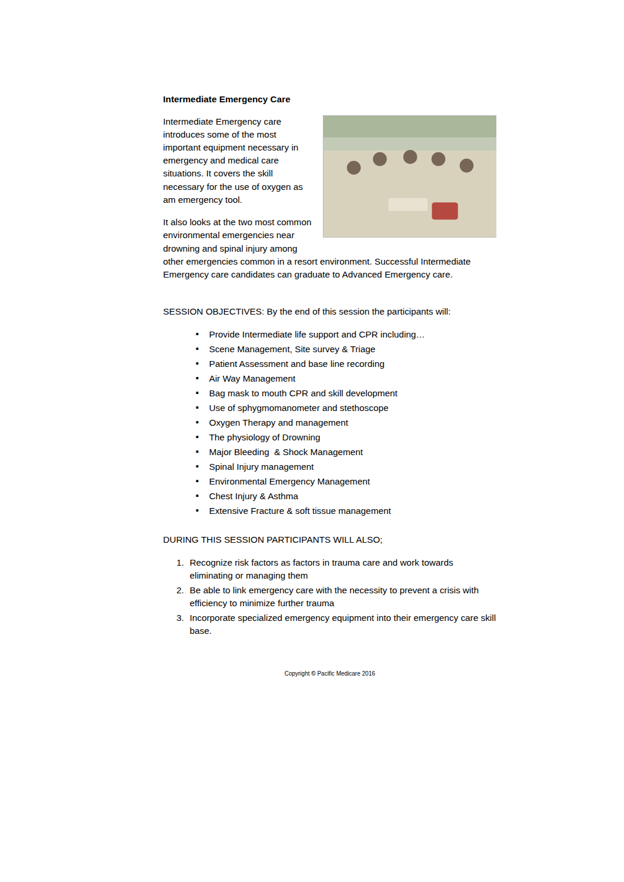Intermediate Emergency Care
Intermediate Emergency care introduces some of the most important equipment necessary in emergency and medical care situations. It covers the skill necessary for the use of oxygen as am emergency tool.
It also looks at the two most common environmental emergencies near drowning and spinal injury among other emergencies common in a resort environment. Successful Intermediate Emergency care candidates can graduate to Advanced Emergency care.
SESSION OBJECTIVES: By the end of this session the participants will:
Provide Intermediate life support and CPR including…
Scene Management, Site survey & Triage
Patient Assessment and base line recording
Air Way Management
Bag mask to mouth CPR and skill development
Use of sphygmomanometer and stethoscope
Oxygen Therapy and management
The physiology of Drowning
Major Bleeding & Shock Management
Spinal Injury management
Environmental Emergency Management
Chest Injury & Asthma
Extensive Fracture & soft tissue management
DURING THIS SESSION PARTICIPANTS WILL ALSO;
Recognize risk factors as factors in trauma care and work towards eliminating or managing them
Be able to link emergency care with the necessity to prevent a crisis with efficiency to minimize further trauma
Incorporate specialized emergency equipment into their emergency care skill base.
Copyright © Pacific Medicare 2016